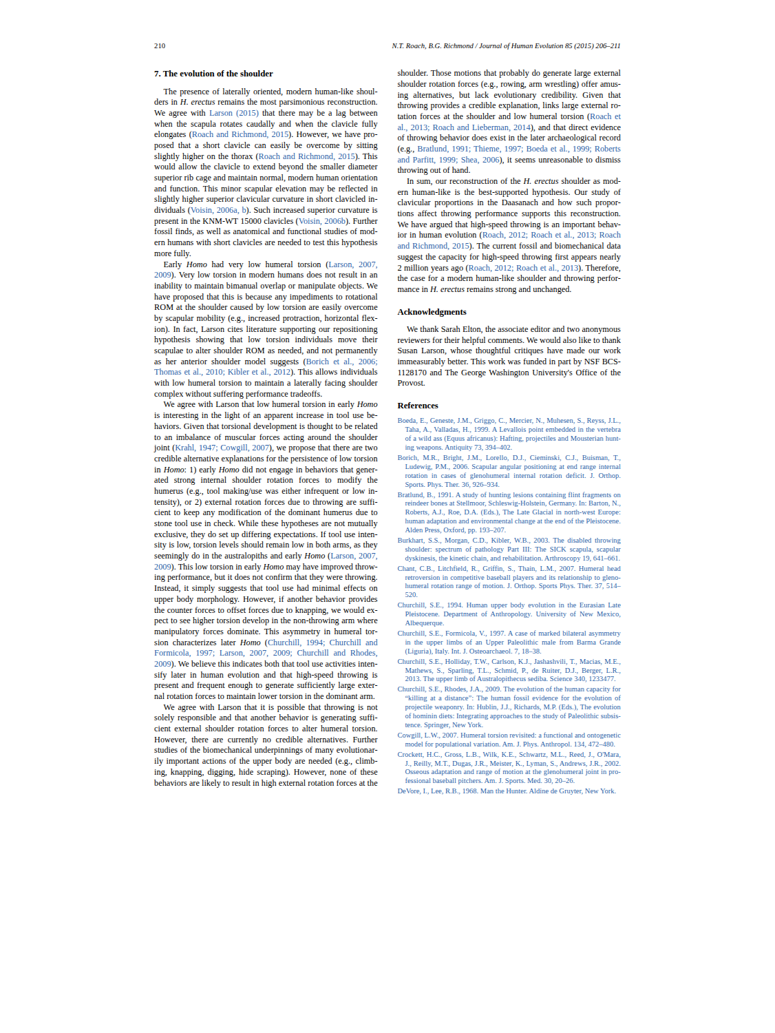210
N.T. Roach, B.G. Richmond / Journal of Human Evolution 85 (2015) 206–211
7. The evolution of the shoulder
The presence of laterally oriented, modern human-like shoulders in H. erectus remains the most parsimonious reconstruction. We agree with Larson (2015) that there may be a lag between when the scapula rotates caudally and when the clavicle fully elongates (Roach and Richmond, 2015). However, we have proposed that a short clavicle can easily be overcome by sitting slightly higher on the thorax (Roach and Richmond, 2015). This would allow the clavicle to extend beyond the smaller diameter superior rib cage and maintain normal, modern human orientation and function. This minor scapular elevation may be reflected in slightly higher superior clavicular curvature in short clavicled individuals (Voisin, 2006a, b). Such increased superior curvature is present in the KNM-WT 15000 clavicles (Voisin, 2006b). Further fossil finds, as well as anatomical and functional studies of modern humans with short clavicles are needed to test this hypothesis more fully.
Early Homo had very low humeral torsion (Larson, 2007, 2009). Very low torsion in modern humans does not result in an inability to maintain bimanual overlap or manipulate objects. We have proposed that this is because any impediments to rotational ROM at the shoulder caused by low torsion are easily overcome by scapular mobility (e.g., increased protraction, horizontal flexion). In fact, Larson cites literature supporting our repositioning hypothesis showing that low torsion individuals move their scapulae to alter shoulder ROM as needed, and not permanently as her anterior shoulder model suggests (Borich et al., 2006; Thomas et al., 2010; Kibler et al., 2012). This allows individuals with low humeral torsion to maintain a laterally facing shoulder complex without suffering performance tradeoffs.
We agree with Larson that low humeral torsion in early Homo is interesting in the light of an apparent increase in tool use behaviors. Given that torsional development is thought to be related to an imbalance of muscular forces acting around the shoulder joint (Krahl, 1947; Cowgill, 2007), we propose that there are two credible alternative explanations for the persistence of low torsion in Homo: 1) early Homo did not engage in behaviors that generated strong internal shoulder rotation forces to modify the humerus (e.g., tool making/use was either infrequent or low intensity), or 2) external rotation forces due to throwing are sufficient to keep any modification of the dominant humerus due to stone tool use in check. While these hypotheses are not mutually exclusive, they do set up differing expectations. If tool use intensity is low, torsion levels should remain low in both arms, as they seemingly do in the australopiths and early Homo (Larson, 2007, 2009). This low torsion in early Homo may have improved throwing performance, but it does not confirm that they were throwing. Instead, it simply suggests that tool use had minimal effects on upper body morphology. However, if another behavior provides the counter forces to offset forces due to knapping, we would expect to see higher torsion develop in the non-throwing arm where manipulatory forces dominate. This asymmetry in humeral torsion characterizes later Homo (Churchill, 1994; Churchill and Formicola, 1997; Larson, 2007, 2009; Churchill and Rhodes, 2009). We believe this indicates both that tool use activities intensify later in human evolution and that high-speed throwing is present and frequent enough to generate sufficiently large external rotation forces to maintain lower torsion in the dominant arm.
We agree with Larson that it is possible that throwing is not solely responsible and that another behavior is generating sufficient external shoulder rotation forces to alter humeral torsion. However, there are currently no credible alternatives. Further studies of the biomechanical underpinnings of many evolutionarily important actions of the upper body are needed (e.g., climbing, knapping, digging, hide scraping). However, none of these behaviors are likely to result in high external rotation forces at the shoulder. Those motions that probably do generate large external shoulder rotation forces (e.g., rowing, arm wrestling) offer amusing alternatives, but lack evolutionary credibility. Given that throwing provides a credible explanation, links large external rotation forces at the shoulder and low humeral torsion (Roach et al., 2013; Roach and Lieberman, 2014), and that direct evidence of throwing behavior does exist in the later archaeological record (e.g., Bratlund, 1991; Thieme, 1997; Boeda et al., 1999; Roberts and Parfitt, 1999; Shea, 2006), it seems unreasonable to dismiss throwing out of hand.
In sum, our reconstruction of the H. erectus shoulder as modern human-like is the best-supported hypothesis. Our study of clavicular proportions in the Daasanach and how such proportions affect throwing performance supports this reconstruction. We have argued that high-speed throwing is an important behavior in human evolution (Roach, 2012; Roach et al., 2013; Roach and Richmond, 2015). The current fossil and biomechanical data suggest the capacity for high-speed throwing first appears nearly 2 million years ago (Roach, 2012; Roach et al., 2013). Therefore, the case for a modern human-like shoulder and throwing performance in H. erectus remains strong and unchanged.
Acknowledgments
We thank Sarah Elton, the associate editor and two anonymous reviewers for their helpful comments. We would also like to thank Susan Larson, whose thoughtful critiques have made our work immeasurably better. This work was funded in part by NSF BCS-1128170 and The George Washington University's Office of the Provost.
References
Boeda, E., Geneste, J.M., Griggo, C., Mercier, N., Muhesen, S., Reyss, J.L., Taha, A., Valladas, H., 1999. A Levallois point embedded in the vertebra of a wild ass (Equus africanus): Hafting, projectiles and Mousterian hunting weapons. Antiquity 73, 394–402.
Borich, M.R., Bright, J.M., Lorello, D.J., Cieminski, C.J., Buisman, T., Ludewig, P.M., 2006. Scapular angular positioning at end range internal rotation in cases of glenohumeral internal rotation deficit. J. Orthop. Sports. Phys. Ther. 36, 926–934.
Bratlund, B., 1991. A study of hunting lesions containing flint fragments on reindeer bones at Stellmoor, Schleswig-Holstein, Germany. In: Barton, N., Roberts, A.J., Roe, D.A. (Eds.), The Late Glacial in north-west Europe: human adaptation and environmental change at the end of the Pleistocene. Alden Press, Oxford, pp. 193–207.
Burkhart, S.S., Morgan, C.D., Kibler, W.B., 2003. The disabled throwing shoulder: spectrum of pathology Part III: The SICK scapula, scapular dyskinesis, the kinetic chain, and rehabilitation. Arthroscopy 19, 641–661.
Chant, C.B., Litchfield, R., Griffin, S., Thain, L.M., 2007. Humeral head retroversion in competitive baseball players and its relationship to glenohumeral rotation range of motion. J. Orthop. Sports Phys. Ther. 37, 514–520.
Churchill, S.E., 1994. Human upper body evolution in the Eurasian Late Pleistocene. Department of Anthropology. University of New Mexico, Albequerque.
Churchill, S.E., Formicola, V., 1997. A case of marked bilateral asymmetry in the upper limbs of an Upper Paleolithic male from Barma Grande (Liguria), Italy. Int. J. Osteoarchaeol. 7, 18–38.
Churchill, S.E., Holliday, T.W., Carlson, K.J., Jashashvili, T., Macias, M.E., Mathews, S., Sparling, T.L., Schmid, P., de Ruiter, D.J., Berger, L.R., 2013. The upper limb of Australopithecus sediba. Science 340, 1233477.
Churchill, S.E., Rhodes, J.A., 2009. The evolution of the human capacity for “killing at a distance”: The human fossil evidence for the evolution of projectile weaponry. In: Hublin, J.J., Richards, M.P. (Eds.), The evolution of hominin diets: Integrating approaches to the study of Paleolithic subsistence. Springer, New York.
Cowgill, L.W., 2007. Humeral torsion revisited: a functional and ontogenetic model for populational variation. Am. J. Phys. Anthropol. 134, 472–480.
Crockett, H.C., Gross, L.B., Wilk, K.E., Schwartz, M.L., Reed, J., O'Mara, J., Reilly, M.T., Dugas, J.R., Meister, K., Lyman, S., Andrews, J.R., 2002. Osseous adaptation and range of motion at the glenohumeral joint in professional baseball pitchers. Am. J. Sports. Med. 30, 20–26.
DeVore, I., Lee, R.B., 1968. Man the Hunter. Aldine de Gruyter, New York.